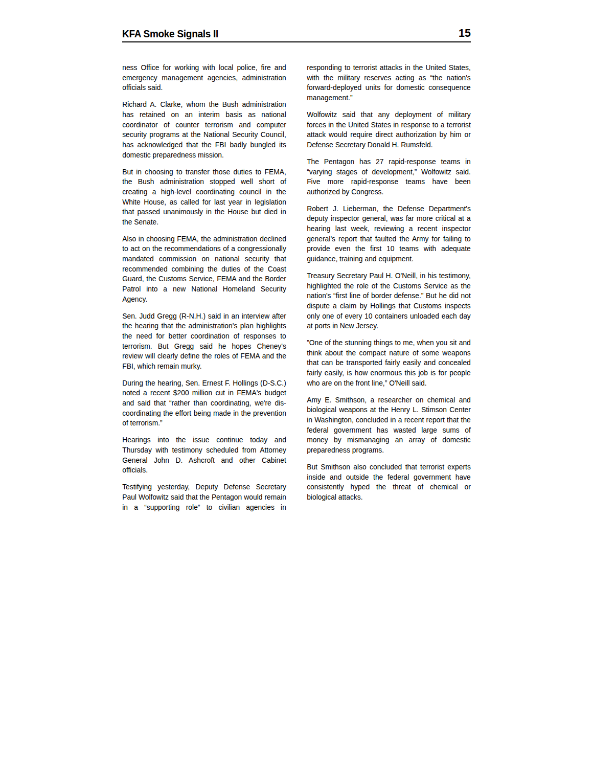KFA Smoke Signals II
15
ness Office for working with local police, fire and emergency management agencies, administration officials said.
Richard A. Clarke, whom the Bush administration has retained on an interim basis as national coordinator of counter terrorism and computer security programs at the National Security Council, has acknowledged that the FBI badly bungled its domestic preparedness mission.
But in choosing to transfer those duties to FEMA, the Bush administration stopped well short of creating a high-level coordinating council in the White House, as called for last year in legislation that passed unanimously in the House but died in the Senate.
Also in choosing FEMA, the administration declined to act on the recommendations of a congressionally mandated commission on national security that recommended combining the duties of the Coast Guard, the Customs Service, FEMA and the Border Patrol into a new National Homeland Security Agency.
Sen. Judd Gregg (R-N.H.) said in an interview after the hearing that the administration's plan highlights the need for better coordination of responses to terrorism. But Gregg said he hopes Cheney's review will clearly define the roles of FEMA and the FBI, which remain murky.
During the hearing, Sen. Ernest F. Hollings (D-S.C.) noted a recent $200 million cut in FEMA's budget and said that “rather than coordinating, we're dis-coordinating the effort being made in the prevention of terrorism.”
Hearings into the issue continue today and Thursday with testimony scheduled from Attorney General John D. Ashcroft and other Cabinet officials.
Testifying yesterday, Deputy Defense Secretary Paul Wolfowitz said that the Pentagon would remain in a “supporting role” to civilian agencies in responding to terrorist attacks in the United States, with the military reserves acting as “the nation's forward-deployed units for domestic consequence management.”
Wolfowitz said that any deployment of military forces in the United States in response to a terrorist attack would require direct authorization by him or Defense Secretary Donald H. Rumsfeld.
The Pentagon has 27 rapid-response teams in “varying stages of development,” Wolfowitz said. Five more rapid-response teams have been authorized by Congress.
Robert J. Lieberman, the Defense Department's deputy inspector general, was far more critical at a hearing last week, reviewing a recent inspector general's report that faulted the Army for failing to provide even the first 10 teams with adequate guidance, training and equipment.
Treasury Secretary Paul H. O'Neill, in his testimony, highlighted the role of the Customs Service as the nation's “first line of border defense.” But he did not dispute a claim by Hollings that Customs inspects only one of every 10 containers unloaded each day at ports in New Jersey.
”One of the stunning things to me, when you sit and think about the compact nature of some weapons that can be transported fairly easily and concealed fairly easily, is how enormous this job is for people who are on the front line,” O'Neill said.
Amy E. Smithson, a researcher on chemical and biological weapons at the Henry L. Stimson Center in Washington, concluded in a recent report that the federal government has wasted large sums of money by mismanaging an array of domestic preparedness programs.
But Smithson also concluded that terrorist experts inside and outside the federal government have consistently hyped the threat of chemical or biological attacks.